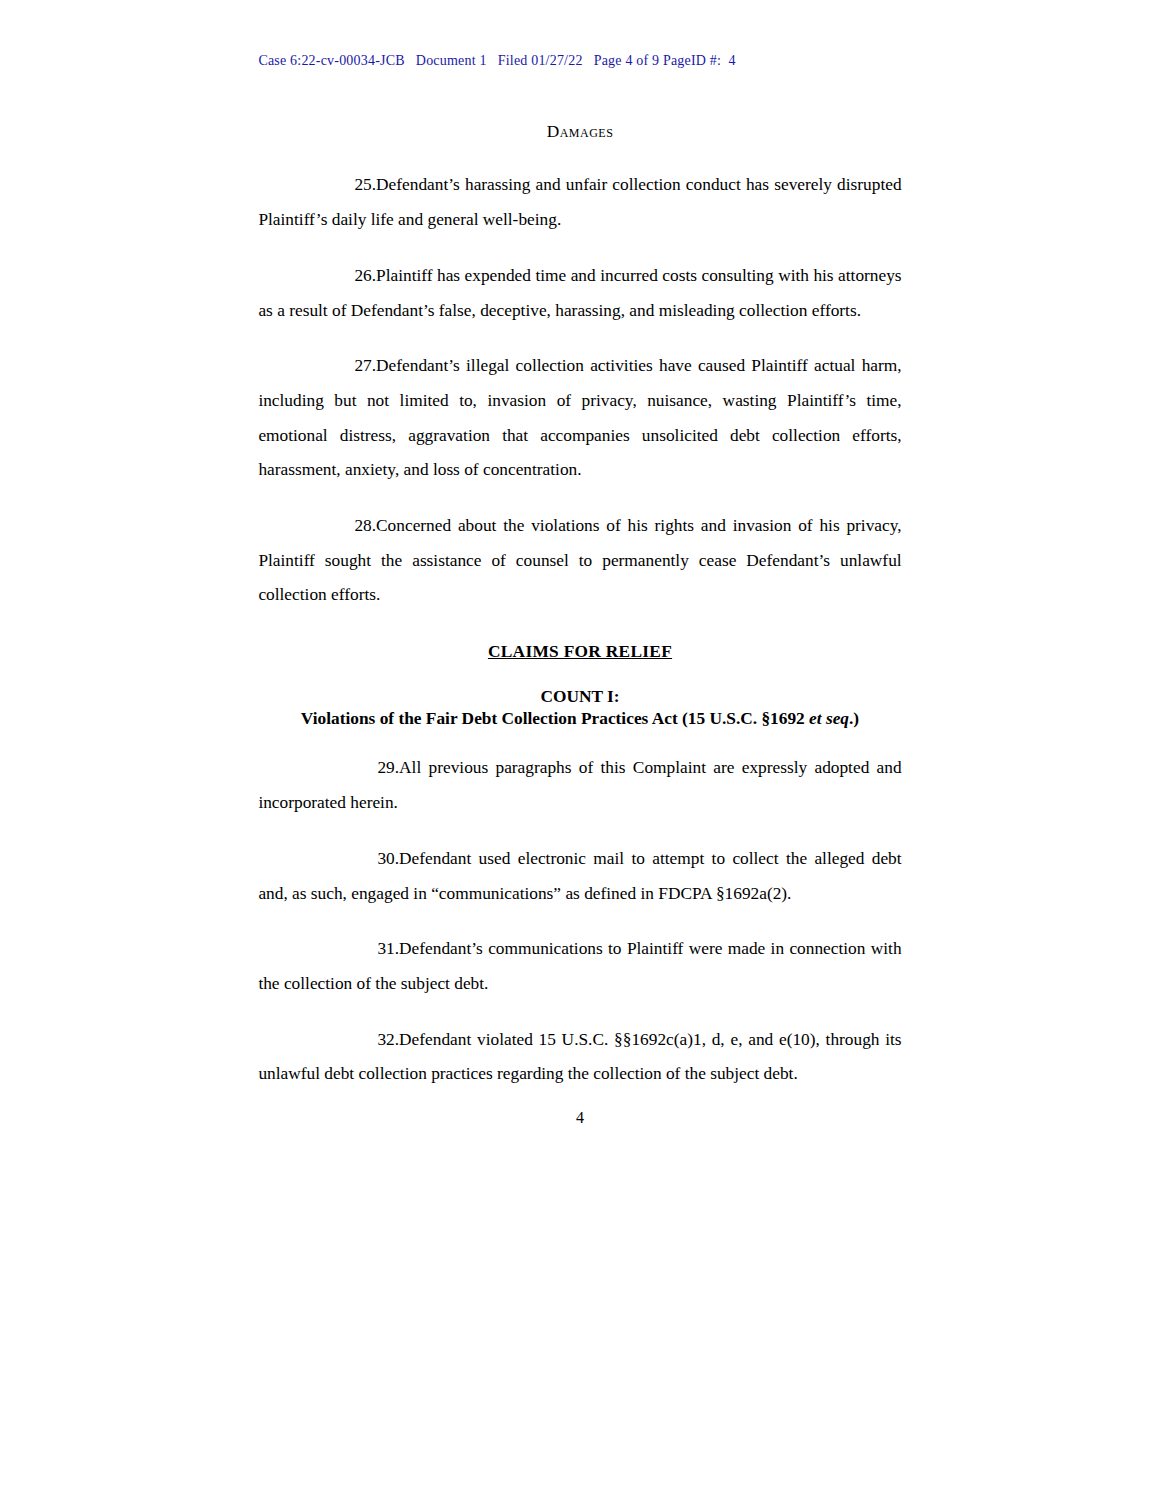Case 6:22-cv-00034-JCB Document 1 Filed 01/27/22 Page 4 of 9 PageID #: 4
Damages
25. Defendant’s harassing and unfair collection conduct has severely disrupted Plaintiff’s daily life and general well-being.
26. Plaintiff has expended time and incurred costs consulting with his attorneys as a result of Defendant’s false, deceptive, harassing, and misleading collection efforts.
27. Defendant’s illegal collection activities have caused Plaintiff actual harm, including but not limited to, invasion of privacy, nuisance, wasting Plaintiff’s time, emotional distress, aggravation that accompanies unsolicited debt collection efforts, harassment, anxiety, and loss of concentration.
28. Concerned about the violations of his rights and invasion of his privacy, Plaintiff sought the assistance of counsel to permanently cease Defendant’s unlawful collection efforts.
CLAIMS FOR RELIEF
COUNT I:
Violations of the Fair Debt Collection Practices Act (15 U.S.C. §1692 et seq.)
29. All previous paragraphs of this Complaint are expressly adopted and incorporated herein.
30. Defendant used electronic mail to attempt to collect the alleged debt and, as such, engaged in “communications” as defined in FDCPA §1692a(2).
31. Defendant’s communications to Plaintiff were made in connection with the collection of the subject debt.
32. Defendant violated 15 U.S.C. §§1692c(a)1, d, e, and e(10), through its unlawful debt collection practices regarding the collection of the subject debt.
4